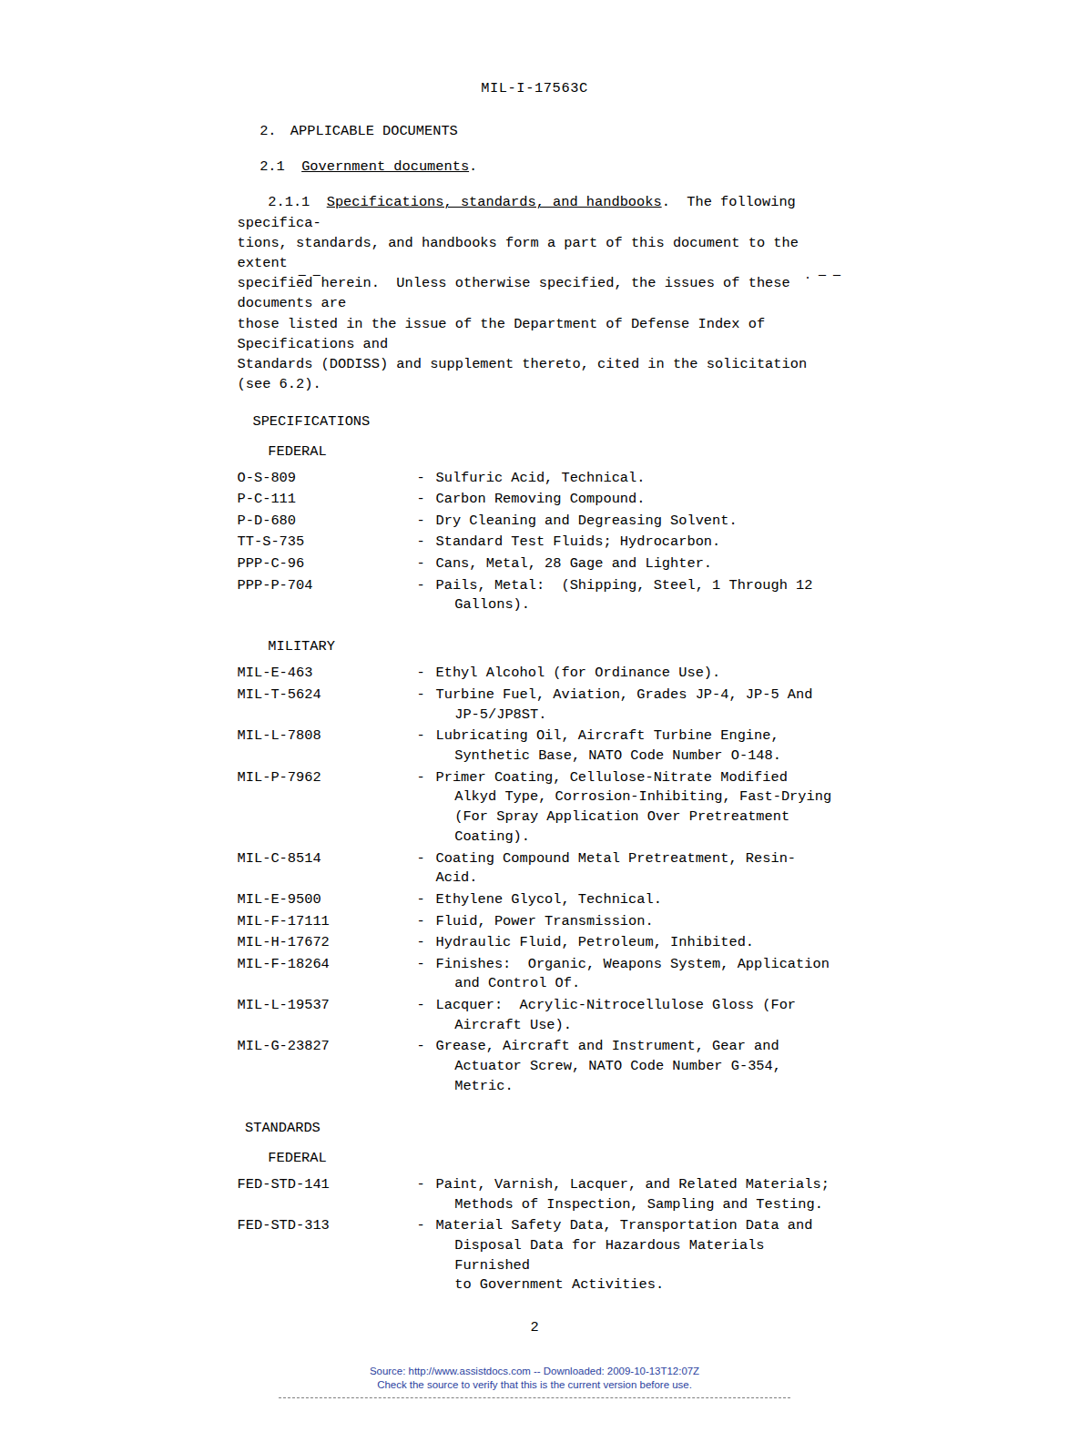MIL-I-17563C
2. APPLICABLE DOCUMENTS
2.1 Government documents.
2.1.1 Specifications, standards, and handbooks. The following specifica-
tions, standards, and handbooks form a part of this document to the extent
specified herein. Unless otherwise specified, the issues of these documents are
those listed in the issue of the Department of Defense Index of Specifications and
Standards (DODISS) and supplement thereto, cited in the solicitation (see 6.2).
— — . — —
SPECIFICATIONS
FEDERAL
| O-S-809 | - | Sulfuric Acid, Technical. |
| P-C-111 | - | Carbon Removing Compound. |
| P-D-680 | - | Dry Cleaning and Degreasing Solvent. |
| TT-S-735 | - | Standard Test Fluids; Hydrocarbon. |
| PPP-C-96 | - | Cans, Metal, 28 Gage and Lighter. |
| PPP-P-704 | - | Pails, Metal: (Shipping, Steel, 1 Through 12 Gallons). |
MILITARY
| MIL-E-463 | - | Ethyl Alcohol (for Ordinance Use). |
| MIL-T-5624 | - | Turbine Fuel, Aviation, Grades JP-4, JP-5 And JP-5/JP8ST. |
| MIL-L-7808 | - | Lubricating Oil, Aircraft Turbine Engine, Synthetic Base, NATO Code Number O-148. |
| MIL-P-7962 | - | Primer Coating, Cellulose-Nitrate Modified Alkyd Type, Corrosion-Inhibiting, Fast-Drying (For Spray Application Over Pretreatment Coating). |
| MIL-C-8514 | - | Coating Compound Metal Pretreatment, Resin-Acid. |
| MIL-E-9500 | - | Ethylene Glycol, Technical. |
| MIL-F-17111 | - | Fluid, Power Transmission. |
| MIL-H-17672 | - | Hydraulic Fluid, Petroleum, Inhibited. |
| MIL-F-18264 | - | Finishes: Organic, Weapons System, Application and Control Of. |
| MIL-L-19537 | - | Lacquer: Acrylic-Nitrocellulose Gloss (For Aircraft Use). |
| MIL-G-23827 | - | Grease, Aircraft and Instrument, Gear and Actuator Screw, NATO Code Number G-354, Metric. |
STANDARDS
FEDERAL
| FED-STD-141 | - | Paint, Varnish, Lacquer, and Related Materials; Methods of Inspection, Sampling and Testing. |
| FED-STD-313 | - | Material Safety Data, Transportation Data and Disposal Data for Hazardous Materials Furnished to Government Activities. |
2
Source: http://www.assistdocs.com -- Downloaded: 2009-10-13T12:07Z
Check the source to verify that this is the current version before use.